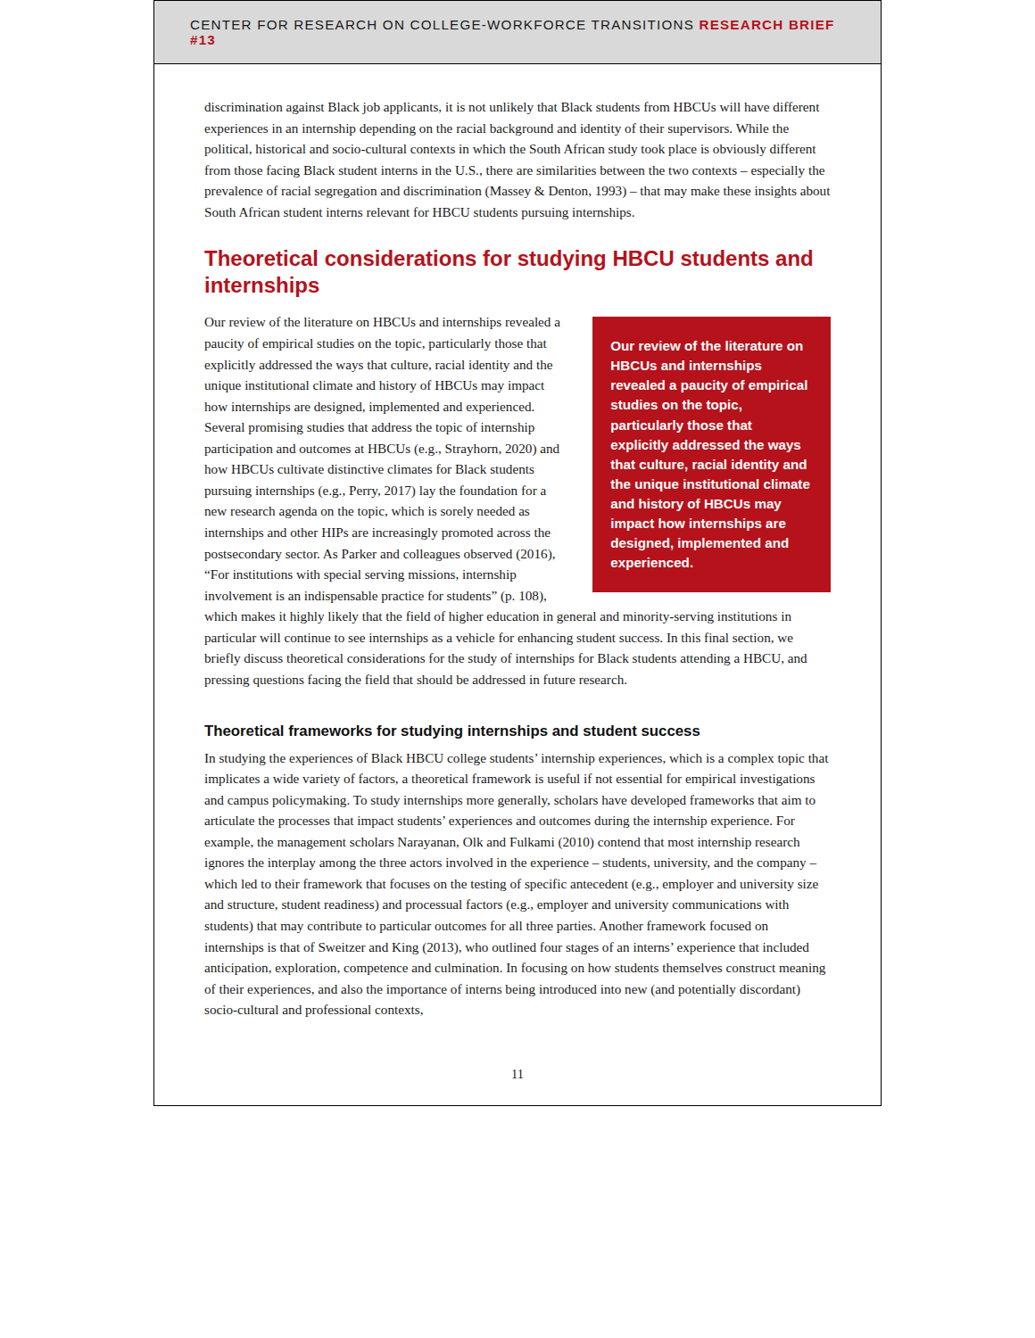Center for Research on College-Workforce Transitions Research Brief #13
discrimination against Black job applicants, it is not unlikely that Black students from HBCUs will have different experiences in an internship depending on the racial background and identity of their supervisors. While the political, historical and socio-cultural contexts in which the South African study took place is obviously different from those facing Black student interns in the U.S., there are similarities between the two contexts – especially the prevalence of racial segregation and discrimination (Massey & Denton, 1993) – that may make these insights about South African student interns relevant for HBCU students pursuing internships.
Theoretical considerations for studying HBCU students and internships
Our review of the literature on HBCUs and internships revealed a paucity of empirical studies on the topic, particularly those that explicitly addressed the ways that culture, racial identity and the unique institutional climate and history of HBCUs may impact how internships are designed, implemented and experienced.
Our review of the literature on HBCUs and internships revealed a paucity of empirical studies on the topic, particularly those that explicitly addressed the ways that culture, racial identity and the unique institutional climate and history of HBCUs may impact how internships are designed, implemented and experienced. Several promising studies that address the topic of internship participation and outcomes at HBCUs (e.g., Strayhorn, 2020) and how HBCUs cultivate distinctive climates for Black students pursuing internships (e.g., Perry, 2017) lay the foundation for a new research agenda on the topic, which is sorely needed as internships and other HIPs are increasingly promoted across the postsecondary sector. As Parker and colleagues observed (2016), “For institutions with special serving missions, internship involvement is an indispensable practice for students” (p. 108), which makes it highly likely that the field of higher education in general and minority-serving institutions in particular will continue to see internships as a vehicle for enhancing student success. In this final section, we briefly discuss theoretical considerations for the study of internships for Black students attending a HBCU, and pressing questions facing the field that should be addressed in future research.
Theoretical frameworks for studying internships and student success
In studying the experiences of Black HBCU college students’ internship experiences, which is a complex topic that implicates a wide variety of factors, a theoretical framework is useful if not essential for empirical investigations and campus policymaking. To study internships more generally, scholars have developed frameworks that aim to articulate the processes that impact students’ experiences and outcomes during the internship experience. For example, the management scholars Narayanan, Olk and Fulkami (2010) contend that most internship research ignores the interplay among the three actors involved in the experience – students, university, and the company – which led to their framework that focuses on the testing of specific antecedent (e.g., employer and university size and structure, student readiness) and processual factors (e.g., employer and university communications with students) that may contribute to particular outcomes for all three parties. Another framework focused on internships is that of Sweitzer and King (2013), who outlined four stages of an interns’ experience that included anticipation, exploration, competence and culmination. In focusing on how students themselves construct meaning of their experiences, and also the importance of interns being introduced into new (and potentially discordant) socio-cultural and professional contexts,
11